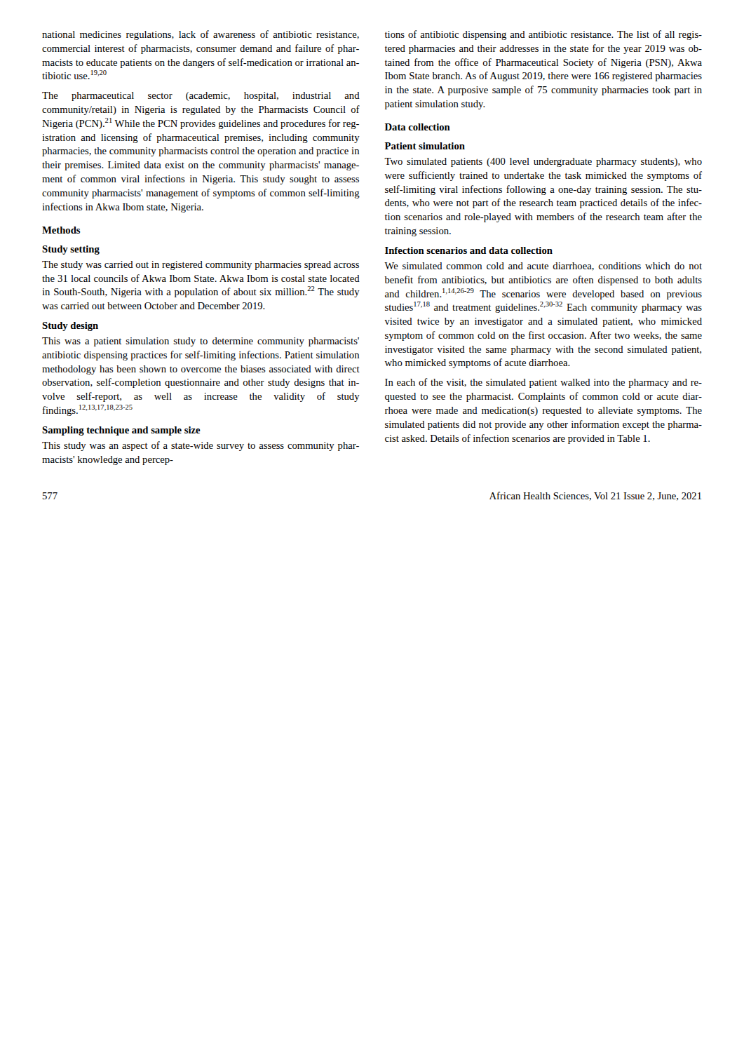national medicines regulations, lack of awareness of antibiotic resistance, commercial interest of pharmacists, consumer demand and failure of pharmacists to educate patients on the dangers of self-medication or irrational antibiotic use.19,20
The pharmaceutical sector (academic, hospital, industrial and community/retail) in Nigeria is regulated by the Pharmacists Council of Nigeria (PCN).21 While the PCN provides guidelines and procedures for registration and licensing of pharmaceutical premises, including community pharmacies, the community pharmacists control the operation and practice in their premises. Limited data exist on the community pharmacists' management of common viral infections in Nigeria. This study sought to assess community pharmacists' management of symptoms of common self-limiting infections in Akwa Ibom state, Nigeria.
Methods
Study setting
The study was carried out in registered community pharmacies spread across the 31 local councils of Akwa Ibom State. Akwa Ibom is costal state located in South-South, Nigeria with a population of about six million.22 The study was carried out between October and December 2019.
Study design
This was a patient simulation study to determine community pharmacists' antibiotic dispensing practices for self-limiting infections. Patient simulation methodology has been shown to overcome the biases associated with direct observation, self-completion questionnaire and other study designs that involve self-report, as well as increase the validity of study findings.12,13,17,18,23-25
Sampling technique and sample size
This study was an aspect of a state-wide survey to assess community pharmacists' knowledge and percep-
tions of antibiotic dispensing and antibiotic resistance. The list of all registered pharmacies and their addresses in the state for the year 2019 was obtained from the office of Pharmaceutical Society of Nigeria (PSN), Akwa Ibom State branch. As of August 2019, there were 166 registered pharmacies in the state. A purposive sample of 75 community pharmacies took part in patient simulation study.
Data collection
Patient simulation
Two simulated patients (400 level undergraduate pharmacy students), who were sufficiently trained to undertake the task mimicked the symptoms of self-limiting viral infections following a one-day training session. The students, who were not part of the research team practiced details of the infection scenarios and role-played with members of the research team after the training session.
Infection scenarios and data collection
We simulated common cold and acute diarrhoea, conditions which do not benefit from antibiotics, but antibiotics are often dispensed to both adults and children.1,14,26-29 The scenarios were developed based on previous studies17,18 and treatment guidelines.2,30-32 Each community pharmacy was visited twice by an investigator and a simulated patient, who mimicked symptom of common cold on the first occasion. After two weeks, the same investigator visited the same pharmacy with the second simulated patient, who mimicked symptoms of acute diarrhoea.
In each of the visit, the simulated patient walked into the pharmacy and requested to see the pharmacist. Complaints of common cold or acute diarrhoea were made and medication(s) requested to alleviate symptoms. The simulated patients did not provide any other information except the pharmacist asked. Details of infection scenarios are provided in Table 1.
577 African Health Sciences, Vol 21 Issue 2, June, 2021